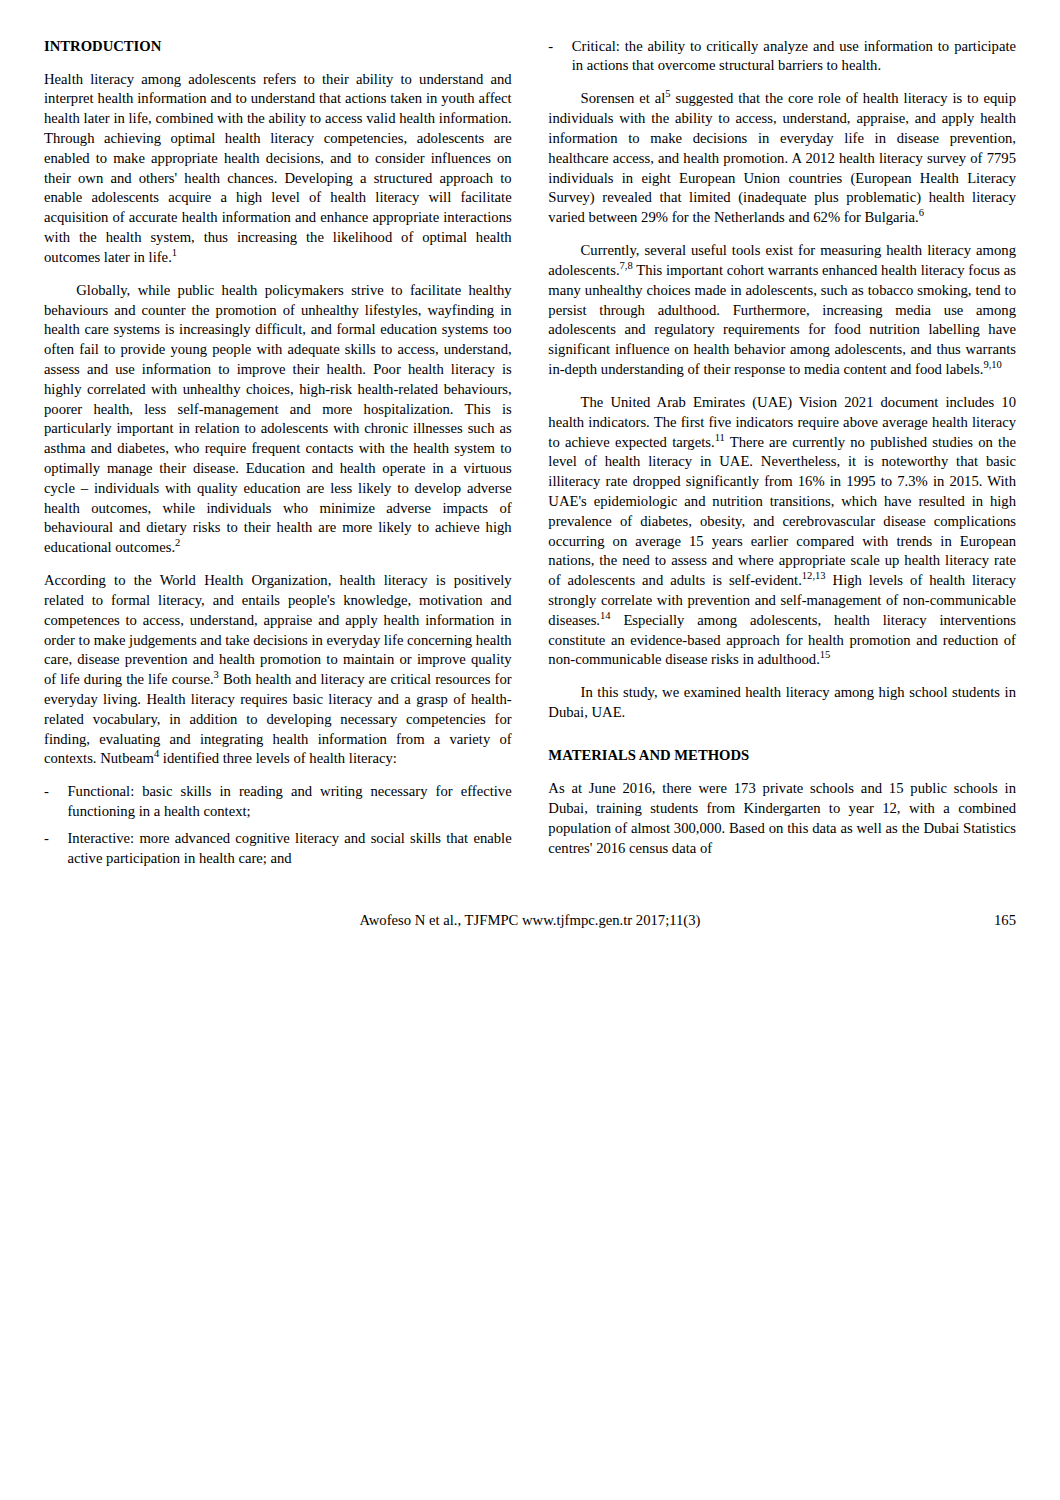Introduction
Health literacy among adolescents refers to their ability to understand and interpret health information and to understand that actions taken in youth affect health later in life, combined with the ability to access valid health information. Through achieving optimal health literacy competencies, adolescents are enabled to make appropriate health decisions, and to consider influences on their own and others' health chances. Developing a structured approach to enable adolescents acquire a high level of health literacy will facilitate acquisition of accurate health information and enhance appropriate interactions with the health system, thus increasing the likelihood of optimal health outcomes later in life.1
Globally, while public health policymakers strive to facilitate healthy behaviours and counter the promotion of unhealthy lifestyles, wayfinding in health care systems is increasingly difficult, and formal education systems too often fail to provide young people with adequate skills to access, understand, assess and use information to improve their health. Poor health literacy is highly correlated with unhealthy choices, high-risk health-related behaviours, poorer health, less self-management and more hospitalization. This is particularly important in relation to adolescents with chronic illnesses such as asthma and diabetes, who require frequent contacts with the health system to optimally manage their disease. Education and health operate in a virtuous cycle – individuals with quality education are less likely to develop adverse health outcomes, while individuals who minimize adverse impacts of behavioural and dietary risks to their health are more likely to achieve high educational outcomes.2
According to the World Health Organization, health literacy is positively related to formal literacy, and entails people's knowledge, motivation and competences to access, understand, appraise and apply health information in order to make judgements and take decisions in everyday life concerning health care, disease prevention and health promotion to maintain or improve quality of life during the life course.3 Both health and literacy are critical resources for everyday living. Health literacy requires basic literacy and a grasp of health-related vocabulary, in addition to developing necessary competencies for finding, evaluating and integrating health information from a variety of contexts. Nutbeam4 identified three levels of health literacy:
Functional: basic skills in reading and writing necessary for effective functioning in a health context;
Interactive: more advanced cognitive literacy and social skills that enable active participation in health care; and
Critical: the ability to critically analyze and use information to participate in actions that overcome structural barriers to health.
Sorensen et al5 suggested that the core role of health literacy is to equip individuals with the ability to access, understand, appraise, and apply health information to make decisions in everyday life in disease prevention, healthcare access, and health promotion. A 2012 health literacy survey of 7795 individuals in eight European Union countries (European Health Literacy Survey) revealed that limited (inadequate plus problematic) health literacy varied between 29% for the Netherlands and 62% for Bulgaria.6
Currently, several useful tools exist for measuring health literacy among adolescents.7,8 This important cohort warrants enhanced health literacy focus as many unhealthy choices made in adolescents, such as tobacco smoking, tend to persist through adulthood. Furthermore, increasing media use among adolescents and regulatory requirements for food nutrition labelling have significant influence on health behavior among adolescents, and thus warrants in-depth understanding of their response to media content and food labels.9,10
The United Arab Emirates (UAE) Vision 2021 document includes 10 health indicators. The first five indicators require above average health literacy to achieve expected targets.11 There are currently no published studies on the level of health literacy in UAE. Nevertheless, it is noteworthy that basic illiteracy rate dropped significantly from 16% in 1995 to 7.3% in 2015. With UAE's epidemiologic and nutrition transitions, which have resulted in high prevalence of diabetes, obesity, and cerebrovascular disease complications occurring on average 15 years earlier compared with trends in European nations, the need to assess and where appropriate scale up health literacy rate of adolescents and adults is self-evident.12,13 High levels of health literacy strongly correlate with prevention and self-management of non-communicable diseases.14 Especially among adolescents, health literacy interventions constitute an evidence-based approach for health promotion and reduction of non-communicable disease risks in adulthood.15
In this study, we examined health literacy among high school students in Dubai, UAE.
Materials and Methods
As at June 2016, there were 173 private schools and 15 public schools in Dubai, training students from Kindergarten to year 12, with a combined population of almost 300,000. Based on this data as well as the Dubai Statistics centres' 2016 census data of
Awofeso N et al., TJFMPC www.tjfmpc.gen.tr 2017;11(3) 165